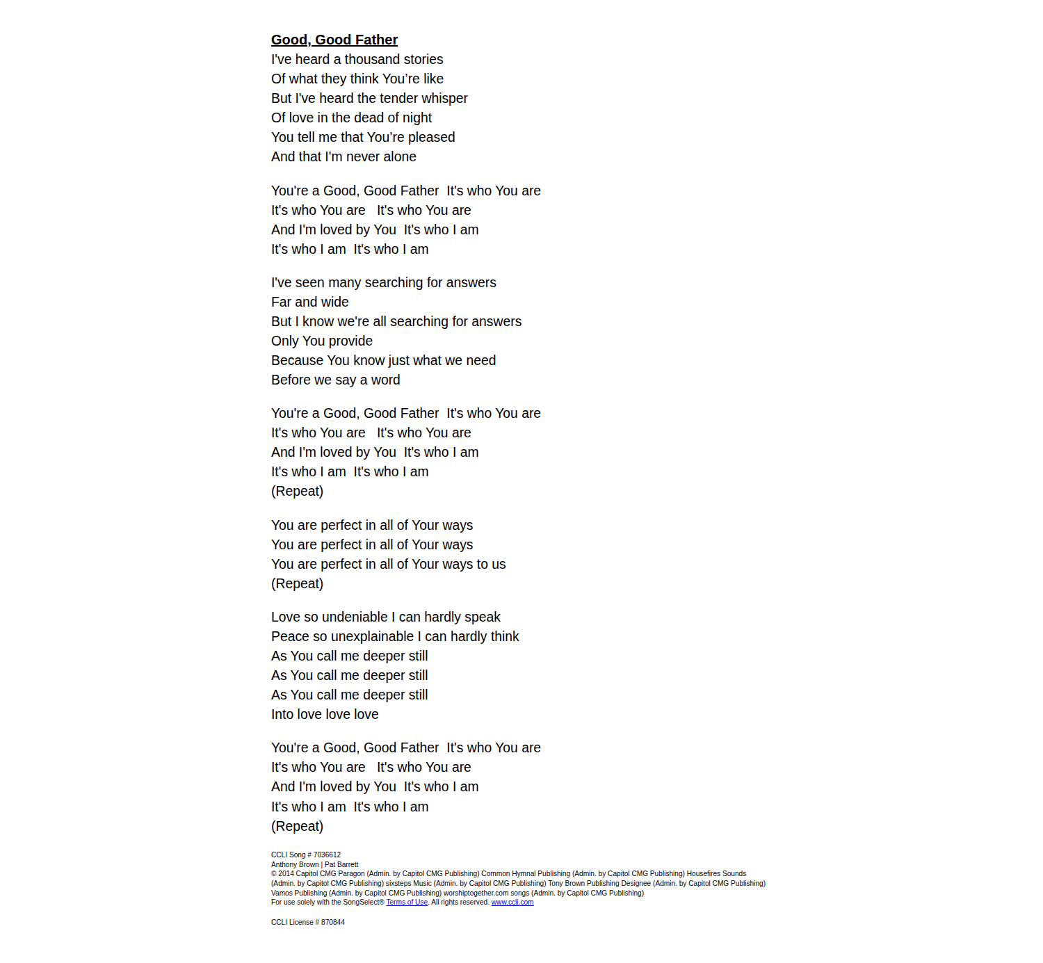Good, Good Father
I've heard a thousand stories
Of what they think You’re like
But I've heard the tender whisper
Of love in the dead of night
You tell me that You’re pleased
And that I'm never alone
You're a Good, Good Father It's who You are
It's who You are It's who You are
And I'm loved by You It's who I am
It's who I am It's who I am
I've seen many searching for answers
Far and wide
But I know we're all searching for answers
Only You provide
Because You know just what we need
Before we say a word
You're a Good, Good Father It's who You are
It's who You are It's who You are
And I'm loved by You It's who I am
It's who I am It's who I am
(Repeat)
You are perfect in all of Your ways
You are perfect in all of Your ways
You are perfect in all of Your ways to us
(Repeat)
Love so undeniable I can hardly speak
Peace so unexplainable I can hardly think
As You call me deeper still
As You call me deeper still
As You call me deeper still
Into love love love
You're a Good, Good Father It's who You are
It's who You are It's who You are
And I'm loved by You It's who I am
It's who I am It's who I am
(Repeat)
CCLI Song # 7036612
Anthony Brown | Pat Barrett
© 2014 Capitol CMG Paragon (Admin. by Capitol CMG Publishing) Common Hymnal Publishing (Admin. by Capitol CMG Publishing) Housefires Sounds (Admin. by Capitol CMG Publishing) sixsteps Music (Admin. by Capitol CMG Publishing) Tony Brown Publishing Designee (Admin. by Capitol CMG Publishing) Vamos Publishing (Admin. by Capitol CMG Publishing) worshiptogether.com songs (Admin. by Capitol CMG Publishing)
For use solely with the SongSelect® Terms of Use. All rights reserved. www.ccli.com
CCLI License # 870844